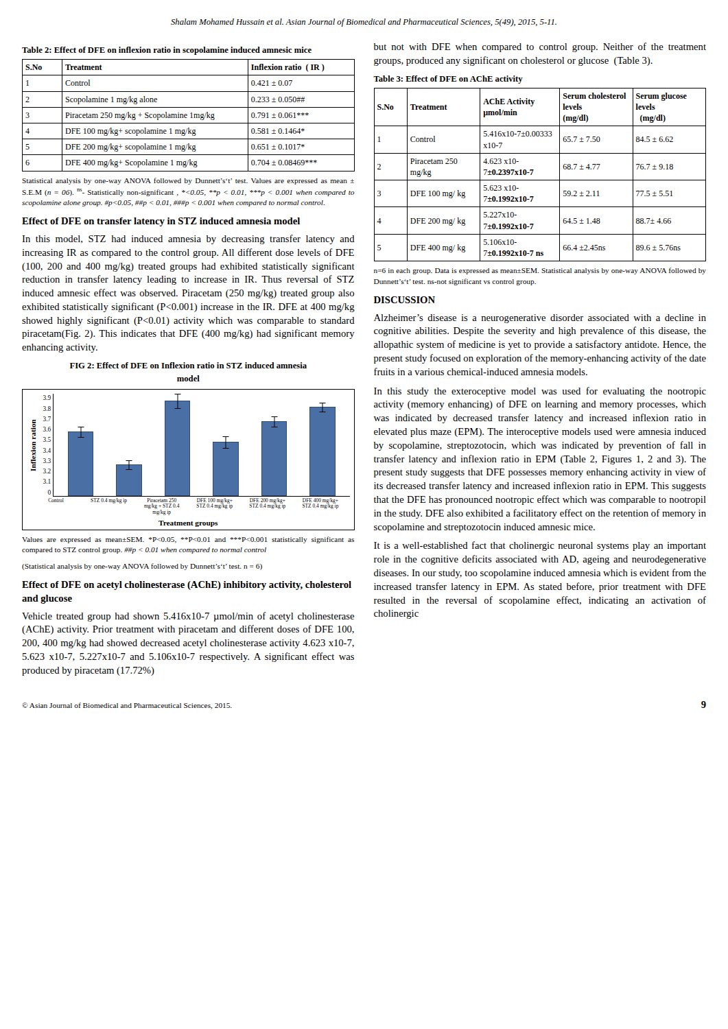Shalam Mohamed Hussain et al. Asian Journal of Biomedical and Pharmaceutical Sciences, 5(49), 2015, 5-11.
Table 2: Effect of DFE on inflexion ratio in scopolamine induced amnesic mice
| S.No | Treatment | Inflexion ratio ( IR ) |
| --- | --- | --- |
| 1 | Control | 0.421 ± 0.07 |
| 2 | Scopolamine 1 mg/kg alone | 0.233 ± 0.050## |
| 3 | Piracetam 250 mg/kg + Scopolamine 1mg/kg | 0.791 ± 0.061*** |
| 4 | DFE 100 mg/kg+ scopolamine 1 mg/kg | 0.581 ± 0.1464* |
| 5 | DFE 200 mg/kg+ scopolamine 1 mg/kg | 0.651 ± 0.1017* |
| 6 | DFE 400 mg/kg+ Scopolamine 1 mg/kg | 0.704 ± 0.08469*** |
Statistical analysis by one-way ANOVA followed by Dunnett’s‘t’ test. Values are expressed as mean ± S.E.M (n = 06). ns- Statistically non-significant , *<0.05, **p < 0.01, ***p < 0.001 when compared to scopolamine alone group. #p<0.05, ##p < 0.01, ###p < 0.001 when compared to normal control.
Effect of DFE on transfer latency in STZ induced amnesia model
In this model, STZ had induced amnesia by decreasing transfer latency and increasing IR as compared to the control group. All different dose levels of DFE (100, 200 and 400 mg/kg) treated groups had exhibited statistically significant reduction in transfer latency leading to increase in IR. Thus reversal of STZ induced amnesic effect was observed. Piracetam (250 mg/kg) treated group also exhibited statistically significant (P<0.001) increase in the IR. DFE at 400 mg/kg showed highly significant (P<0.01) activity which was comparable to standard piracetam(Fig. 2). This indicates that DFE (400 mg/kg) had significant memory enhancing activity.
FIG 2: Effect of DFE on Inflexion ratio in STZ induced amnesia
model
Inflexion ration
3.9 3.8 3.7 3.6 3.5 3.4 3.3 3.2 3.1 0
Control STZ 0.4 mg/kg ip Piracetam 250 mg/kg + STZ 0.4 mg/kg ip DFE 100 mg/kg+ STZ 0.4 mg/kg ip DFE 200 mg/kg+ STZ 0.4 mg/kg ip DFE 400 mg/kg+ STZ 0.4 mg/kg ip
Treatment groups
Values are expressed as mean±SEM. *P<0.05, **P<0.01 and ***P<0.001 statistically significant as compared to STZ control group. ##p < 0.01 when compared to normal control
(Statistical analysis by one-way ANOVA followed by Dunnett’s‘t’ test. n = 6)
Effect of DFE on acetyl cholinesterase (AChE) inhibitory activity, cholesterol and glucose
Vehicle treated group had shown 5.416x10-7 µmol/min of acetyl cholinesterase (AChE) activity. Prior treatment with piracetam and different doses of DFE 100, 200, 400 mg/kg had showed decreased acetyl cholinesterase activity 4.623 x10-7, 5.623 x10-7, 5.227x10-7 and 5.106x10-7 respectively. A significant effect was produced by piracetam (17.72%)
but not with DFE when compared to control group. Neither of the treatment groups, produced any significant on cholesterol or glucose (Table 3).
Table 3: Effect of DFE on AChE activity
| S.No | Treatment | AChE Activity µmol/min | Serum cholesterol levels (mg/dl) | Serum glucose levels (mg/dl) |
| --- | --- | --- | --- | --- |
| 1 | Control | 5.416x10-7±0.00333 x10-7 | 65.7 ± 7.50 | 84.5 ± 6.62 |
| 2 | Piracetam 250 mg/kg | 4.623 x10-7 ±0.2397x10-7 | 68.7 ± 4.77 | 76.7 ± 9.18 |
| 3 | DFE 100 mg/ kg | 5.623 x10-7 ±0.1992x10-7 | 59.2 ± 2.11 | 77.5 ± 5.51 |
| 4 | DFE 200 mg/ kg | 5.227x10-7 ±0.1992x10-7 | 64.5 ± 1.48 | 88.7± 4.66 |
| 5 | DFE 400 mg/ kg | 5.106x10-7 ±0.1992x10-7 ns | 66.4 ±2.45ns | 89.6 ± 5.76ns |
n=6 in each group. Data is expressed as mean±SEM. Statistical analysis by one-way ANOVA followed by Dunnett’s‘t’ test. ns-not significant vs control group.
DISCUSSION
Alzheimer’s disease is a neurogenerative disorder associated with a decline in cognitive abilities. Despite the severity and high prevalence of this disease, the allopathic system of medicine is yet to provide a satisfactory antidote. Hence, the present study focused on exploration of the memory-enhancing activity of the date fruits in a various chemical-induced amnesia models.
In this study the exteroceptive model was used for evaluating the nootropic activity (memory enhancing) of DFE on learning and memory processes, which was indicated by decreased transfer latency and increased inflexion ratio in elevated plus maze (EPM). The interoceptive models used were amnesia induced by scopolamine, streptozotocin, which was indicated by prevention of fall in transfer latency and inflexion ratio in EPM (Table 2, Figures 1, 2 and 3). The present study suggests that DFE possesses memory enhancing activity in view of its decreased transfer latency and increased inflexion ratio in EPM. This suggests that the DFE has pronounced nootropic effect which was comparable to nootropil in the study. DFE also exhibited a facilitatory effect on the retention of memory in scopolamine and streptozotocin induced amnesic mice.
It is a well-established fact that cholinergic neuronal systems play an important role in the cognitive deficits associated with AD, ageing and neurodegenerative diseases. In our study, too scopolamine induced amnesia which is evident from the increased transfer latency in EPM. As stated before, prior treatment with DFE resulted in the reversal of scopolamine effect, indicating an activation of cholinergic
© Asian Journal of Biomedical and Pharmaceutical Sciences, 2015.
9